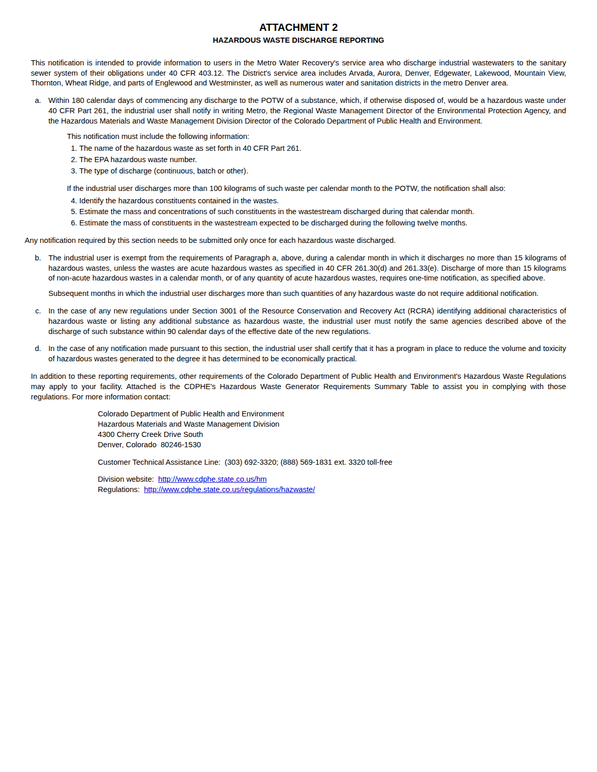ATTACHMENT 2
HAZARDOUS WASTE DISCHARGE REPORTING
This notification is intended to provide information to users in the Metro Water Recovery's service area who discharge industrial wastewaters to the sanitary sewer system of their obligations under 40 CFR 403.12. The District's service area includes Arvada, Aurora, Denver, Edgewater, Lakewood, Mountain View, Thornton, Wheat Ridge, and parts of Englewood and Westminster, as well as numerous water and sanitation districts in the metro Denver area.
Within 180 calendar days of commencing any discharge to the POTW of a substance, which, if otherwise disposed of, would be a hazardous waste under 40 CFR Part 261, the industrial user shall notify in writing Metro, the Regional Waste Management Director of the Environmental Protection Agency, and the Hazardous Materials and Waste Management Division Director of the Colorado Department of Public Health and Environment.
This notification must include the following information:
The name of the hazardous waste as set forth in 40 CFR Part 261.
The EPA hazardous waste number.
The type of discharge (continuous, batch or other).
If the industrial user discharges more than 100 kilograms of such waste per calendar month to the POTW, the notification shall also:
Identify the hazardous constituents contained in the wastes.
Estimate the mass and concentrations of such constituents in the wastestream discharged during that calendar month.
Estimate the mass of constituents in the wastestream expected to be discharged during the following twelve months.
Any notification required by this section needs to be submitted only once for each hazardous waste discharged.
The industrial user is exempt from the requirements of Paragraph a, above, during a calendar month in which it discharges no more than 15 kilograms of hazardous wastes, unless the wastes are acute hazardous wastes as specified in 40 CFR 261.30(d) and 261.33(e). Discharge of more than 15 kilograms of non-acute hazardous wastes in a calendar month, or of any quantity of acute hazardous wastes, requires one-time notification, as specified above.
Subsequent months in which the industrial user discharges more than such quantities of any hazardous waste do not require additional notification.
In the case of any new regulations under Section 3001 of the Resource Conservation and Recovery Act (RCRA) identifying additional characteristics of hazardous waste or listing any additional substance as hazardous waste, the industrial user must notify the same agencies described above of the discharge of such substance within 90 calendar days of the effective date of the new regulations.
In the case of any notification made pursuant to this section, the industrial user shall certify that it has a program in place to reduce the volume and toxicity of hazardous wastes generated to the degree it has determined to be economically practical.
In addition to these reporting requirements, other requirements of the Colorado Department of Public Health and Environment's Hazardous Waste Regulations may apply to your facility. Attached is the CDPHE's Hazardous Waste Generator Requirements Summary Table to assist you in complying with those regulations. For more information contact:
Colorado Department of Public Health and Environment
Hazardous Materials and Waste Management Division
4300 Cherry Creek Drive South
Denver, Colorado 80246-1530
Customer Technical Assistance Line: (303) 692-3320; (888) 569-1831 ext. 3320 toll-free
Division website: http://www.cdphe.state.co.us/hm
Regulations: http://www.cdphe.state.co.us/regulations/hazwaste/